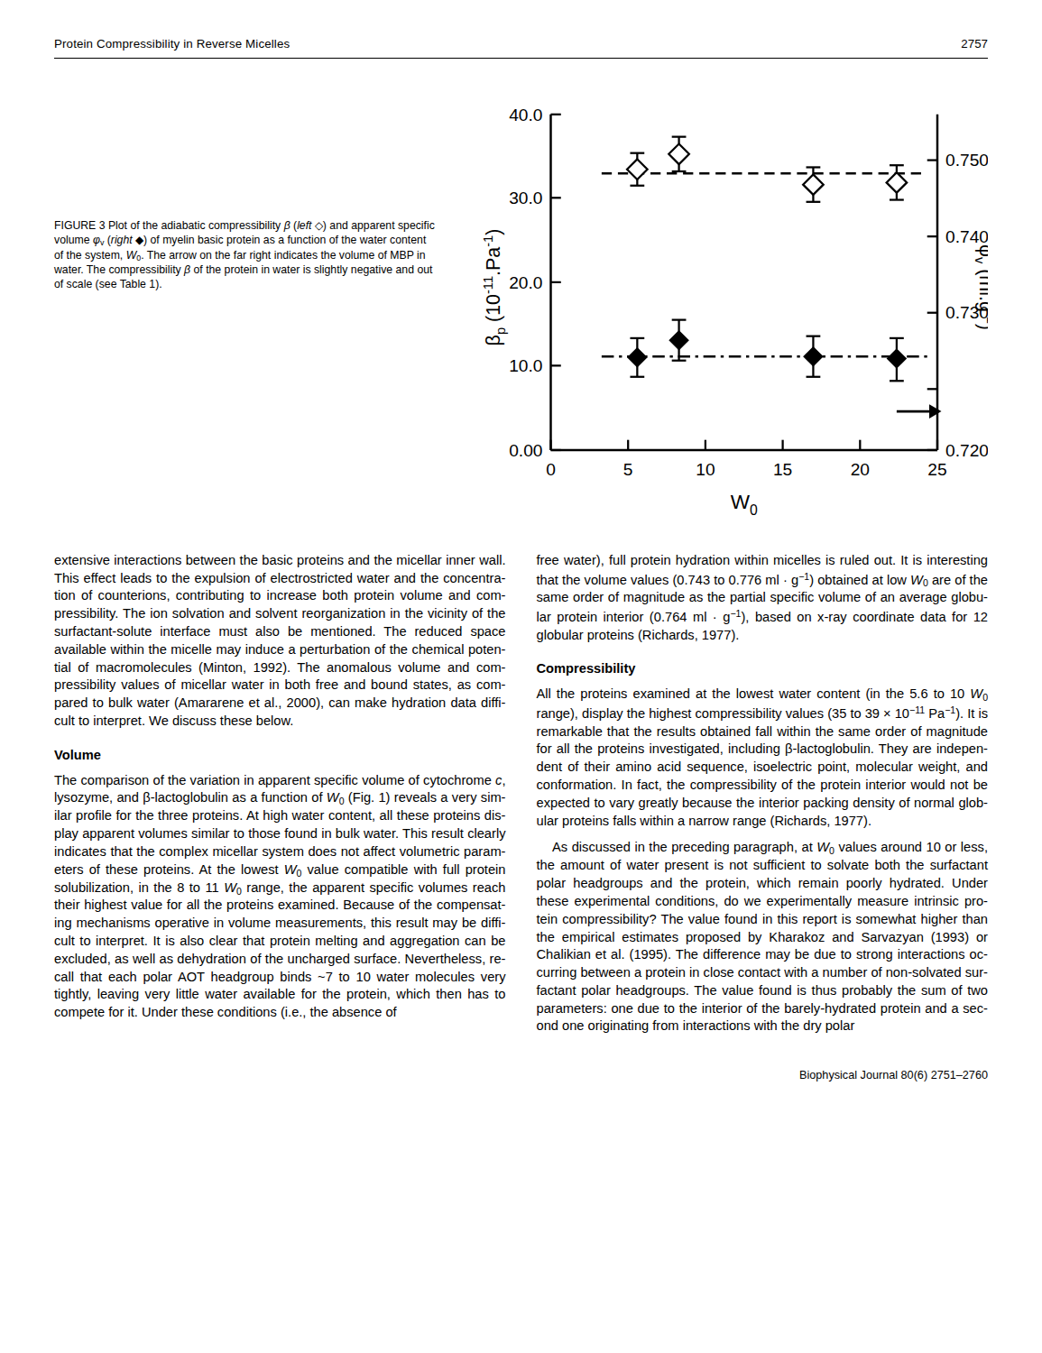Protein Compressibility in Reverse Micelles 2757
FIGURE 3 Plot of the adiabatic compressibility β (left ◇) and apparent specific volume φv (right ◆) of myelin basic protein as a function of the water content of the system, W0. The arrow on the far right indicates the volume of MBP in water. The compressibility β of the protein in water is slightly negative and out of scale (see Table 1).
40.0 30.0 20.0 10.0 0.00 0.750 0.740 0.730 0.720 0 5 10 15 20 25 βp (10-11.Pa-1) φv (ml.g-1) W0
extensive interactions between the basic proteins and the micellar inner wall. This effect leads to the expulsion of electrostricted water and the concentration of counterions, contributing to increase both protein volume and compressibility. The ion solvation and solvent reorganization in the vicinity of the surfactant-solute interface must also be mentioned. The reduced space available within the micelle may induce a perturbation of the chemical potential of macromolecules (Minton, 1992). The anomalous volume and compressibility values of micellar water in both free and bound states, as compared to bulk water (Amararene et al., 2000), can make hydration data difficult to interpret. We discuss these below.
Volume
The comparison of the variation in apparent specific volume of cytochrome c, lysozyme, and β-lactoglobulin as a function of W0 (Fig. 1) reveals a very similar profile for the three proteins. At high water content, all these proteins display apparent volumes similar to those found in bulk water. This result clearly indicates that the complex micellar system does not affect volumetric parameters of these proteins. At the lowest W0 value compatible with full protein solubilization, in the 8 to 11 W0 range, the apparent specific volumes reach their highest value for all the proteins examined. Because of the compensating mechanisms operative in volume measurements, this result may be difficult to interpret. It is also clear that protein melting and aggregation can be excluded, as well as dehydration of the uncharged surface. Nevertheless, recall that each polar AOT headgroup binds ~7 to 10 water molecules very tightly, leaving very little water available for the protein, which then has to compete for it. Under these conditions (i.e., the absence of
free water), full protein hydration within micelles is ruled out. It is interesting that the volume values (0.743 to 0.776 ml · g−1) obtained at low W0 are of the same order of magnitude as the partial specific volume of an average globular protein interior (0.764 ml · g−1), based on x-ray coordinate data for 12 globular proteins (Richards, 1977).
Compressibility
All the proteins examined at the lowest water content (in the 5.6 to 10 W0 range), display the highest compressibility values (35 to 39 × 10−11 Pa−1). It is remarkable that the results obtained fall within the same order of magnitude for all the proteins investigated, including β-lactoglobulin. They are independent of their amino acid sequence, isoelectric point, molecular weight, and conformation. In fact, the compressibility of the protein interior would not be expected to vary greatly because the interior packing density of normal globular proteins falls within a narrow range (Richards, 1977).
As discussed in the preceding paragraph, at W0 values around 10 or less, the amount of water present is not sufficient to solvate both the surfactant polar headgroups and the protein, which remain poorly hydrated. Under these experimental conditions, do we experimentally measure intrinsic protein compressibility? The value found in this report is somewhat higher than the empirical estimates proposed by Kharakoz and Sarvazyan (1993) or Chalikian et al. (1995). The difference may be due to strong interactions occurring between a protein in close contact with a number of non-solvated surfactant polar headgroups. The value found is thus probably the sum of two parameters: one due to the interior of the barely-hydrated protein and a second one originating from interactions with the dry polar
Biophysical Journal 80(6) 2751–2760